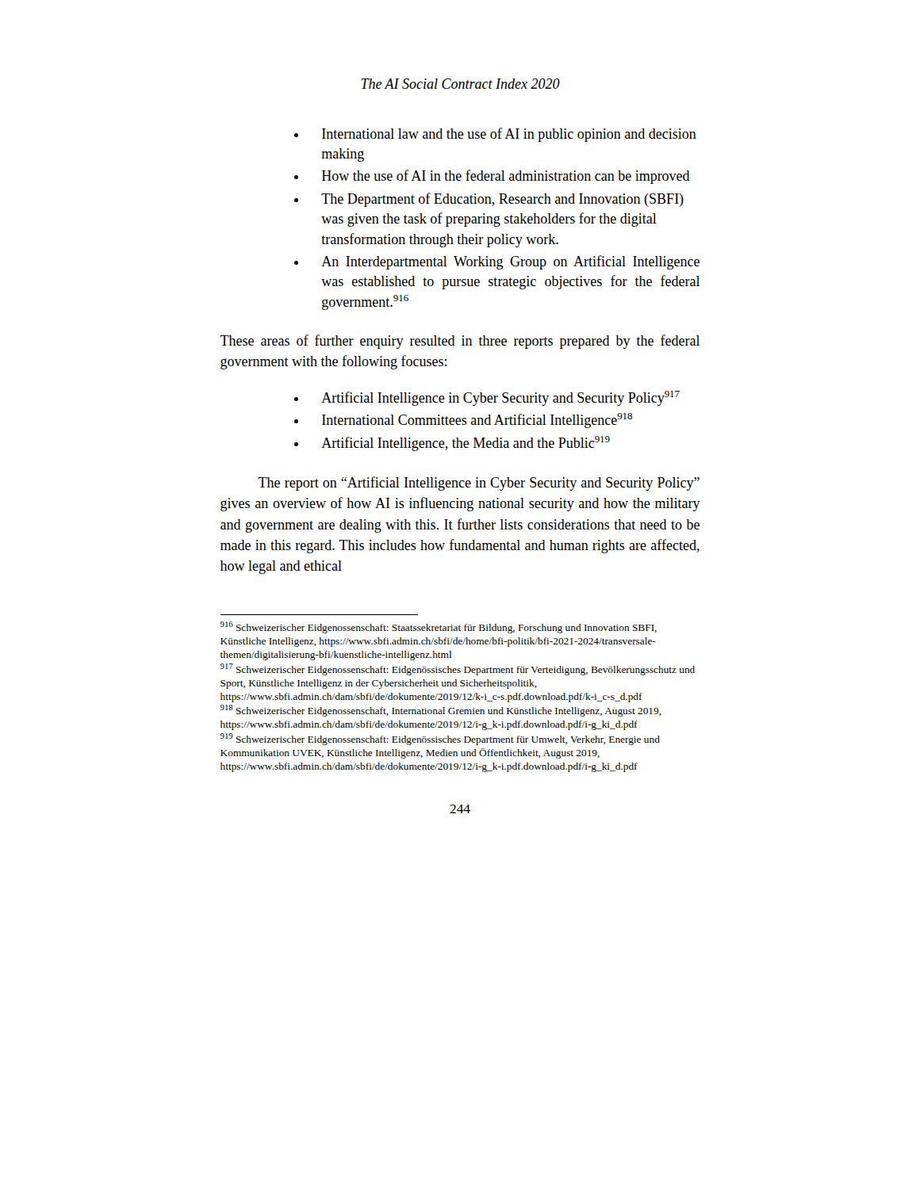The AI Social Contract Index 2020
International law and the use of AI in public opinion and decision making
How the use of AI in the federal administration can be improved
The Department of Education, Research and Innovation (SBFI) was given the task of preparing stakeholders for the digital transformation through their policy work.
An Interdepartmental Working Group on Artificial Intelligence was established to pursue strategic objectives for the federal government.916
These areas of further enquiry resulted in three reports prepared by the federal government with the following focuses:
Artificial Intelligence in Cyber Security and Security Policy917
International Committees and Artificial Intelligence918
Artificial Intelligence, the Media and the Public919
The report on “Artificial Intelligence in Cyber Security and Security Policy” gives an overview of how AI is influencing national security and how the military and government are dealing with this. It further lists considerations that need to be made in this regard. This includes how fundamental and human rights are affected, how legal and ethical
916 Schweizerischer Eidgenossenschaft: Staatssekretariat für Bildung, Forschung und Innovation SBFI, Künstliche Intelligenz, https://www.sbfi.admin.ch/sbfi/de/home/bfi-politik/bfi-2021-2024/transversale-themen/digitalisierung-bfi/kuenstliche-intelligenz.html
917 Schweizerischer Eidgenossenschaft: Eidgenössisches Department für Verteidigung, Bevölkerungsschutz und Sport, Künstliche Intelligenz in der Cybersicherheit und Sicherheitspolitik, https://www.sbfi.admin.ch/dam/sbfi/de/dokumente/2019/12/k-i_c-s.pdf.download.pdf/k-i_c-s_d.pdf
918 Schweizerischer Eidgenossenschaft, International Gremien und Künstliche Intelligenz, August 2019, https://www.sbfi.admin.ch/dam/sbfi/de/dokumente/2019/12/i-g_k-i.pdf.download.pdf/i-g_ki_d.pdf
919 Schweizerischer Eidgenossenschaft: Eidgenössisches Department für Umwelt, Verkehr, Energie und Kommunikation UVEK, Künstliche Intelligenz, Medien und Öffentlichkeit, August 2019,
https://www.sbfi.admin.ch/dam/sbfi/de/dokumente/2019/12/i-g_k-i.pdf.download.pdf/i-g_ki_d.pdf
244